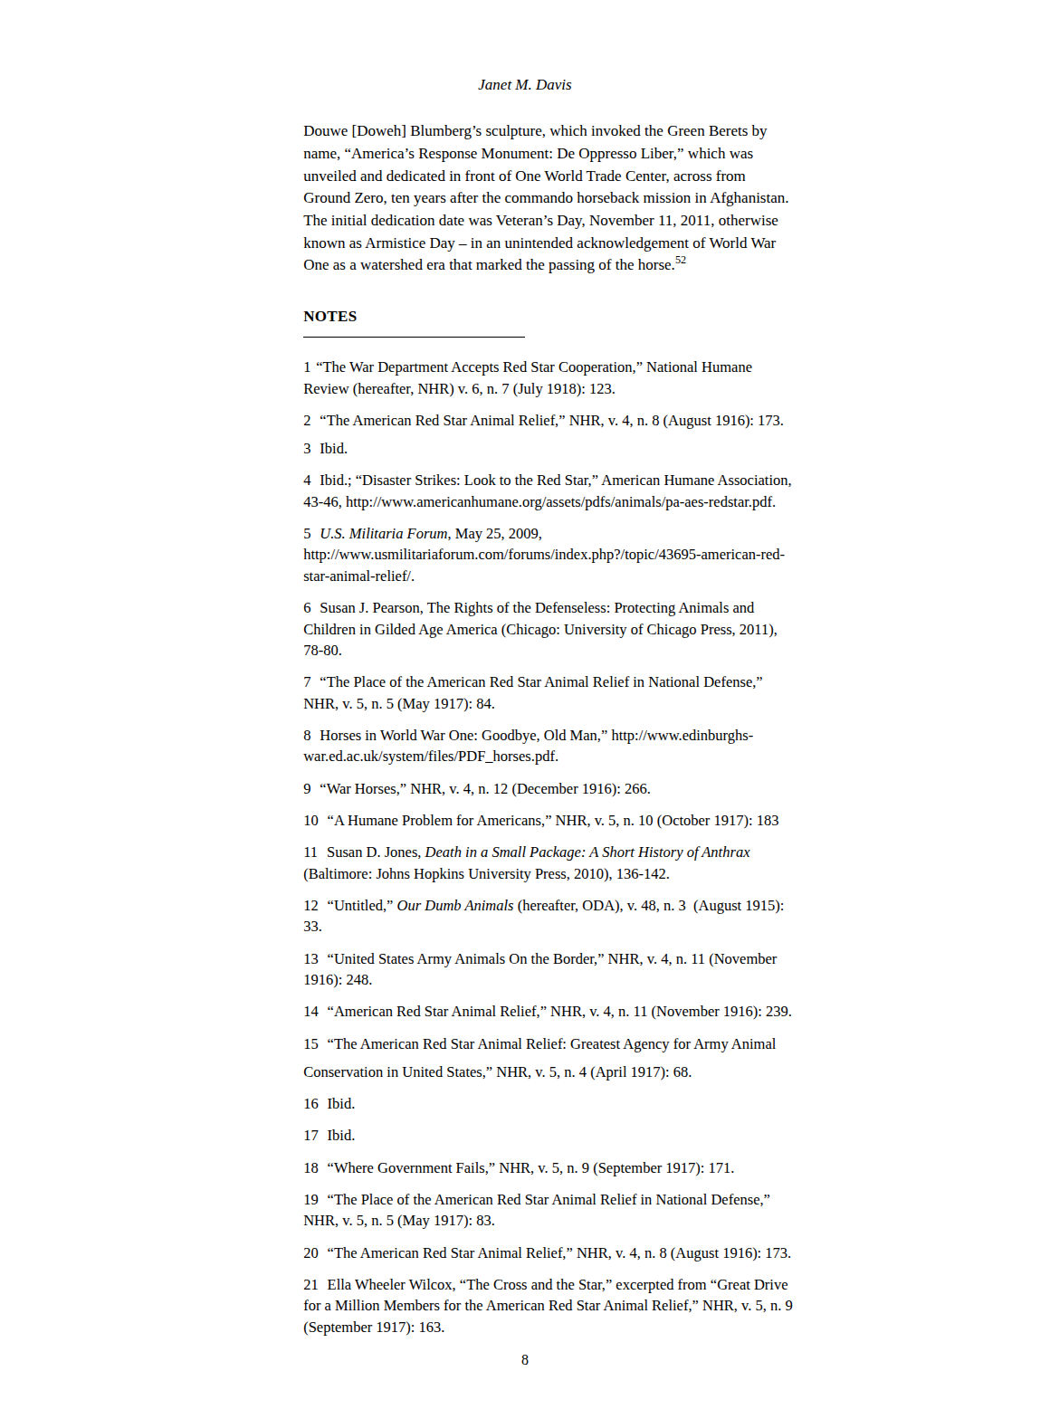Janet M. Davis
Douwe [Doweh] Blumberg’s sculpture, which invoked the Green Berets by name, “America’s Response Monument: De Oppresso Liber,” which was unveiled and dedicated in front of One World Trade Center, across from Ground Zero, ten years after the commando horseback mission in Afghanistan. The initial dedication date was Veteran’s Day, November 11, 2011, otherwise known as Armistice Day – in an unintended acknowledgement of World War One as a watershed era that marked the passing of the horse.52
NOTES
1“The War Department Accepts Red Star Cooperation,” National Humane Review (hereafter, NHR) v. 6, n. 7 (July 1918): 123.
2 “The American Red Star Animal Relief,” NHR, v. 4, n. 8 (August 1916): 173.
3 Ibid.
4 Ibid.; “Disaster Strikes: Look to the Red Star,” American Humane Association, 43-46, http://www.americanhumane.org/assets/pdfs/animals/pa-aes-redstar.pdf.
5 U.S. Militaria Forum, May 25, 2009, http://www.usmilitariaforum.com/forums/index.php?/topic/43695-american-red-star-animal-relief/.
6 Susan J. Pearson, The Rights of the Defenseless: Protecting Animals and Children in Gilded Age America (Chicago: University of Chicago Press, 2011), 78-80.
7 “The Place of the American Red Star Animal Relief in National Defense,” NHR, v. 5, n. 5 (May 1917): 84.
8 Horses in World War One: Goodbye, Old Man,” http://www.edinburghs-war.ed.ac.uk/system/files/PDF_horses.pdf.
9 “War Horses,” NHR, v. 4, n. 12 (December 1916): 266.
10 “A Humane Problem for Americans,” NHR, v. 5, n. 10 (October 1917): 183
11 Susan D. Jones, Death in a Small Package: A Short History of Anthrax (Baltimore: Johns Hopkins University Press, 2010), 136-142.
12 “Untitled,” Our Dumb Animals (hereafter, ODA), v. 48, n. 3 (August 1915): 33.
13 “United States Army Animals On the Border,” NHR, v. 4, n. 11 (November 1916): 248.
14 “American Red Star Animal Relief,” NHR, v. 4, n. 11 (November 1916): 239.
15 “The American Red Star Animal Relief: Greatest Agency for Army Animal
Conservation in United States,” NHR, v. 5, n. 4 (April 1917): 68.
16 Ibid.
17 Ibid.
18 “Where Government Fails,” NHR, v. 5, n. 9 (September 1917): 171.
19 “The Place of the American Red Star Animal Relief in National Defense,” NHR, v. 5, n. 5 (May 1917): 83.
20 “The American Red Star Animal Relief,” NHR, v. 4, n. 8 (August 1916): 173.
21 Ella Wheeler Wilcox, “The Cross and the Star,” excerpted from “Great Drive for a Million Members for the American Red Star Animal Relief,” NHR, v. 5, n. 9 (September 1917): 163.
8